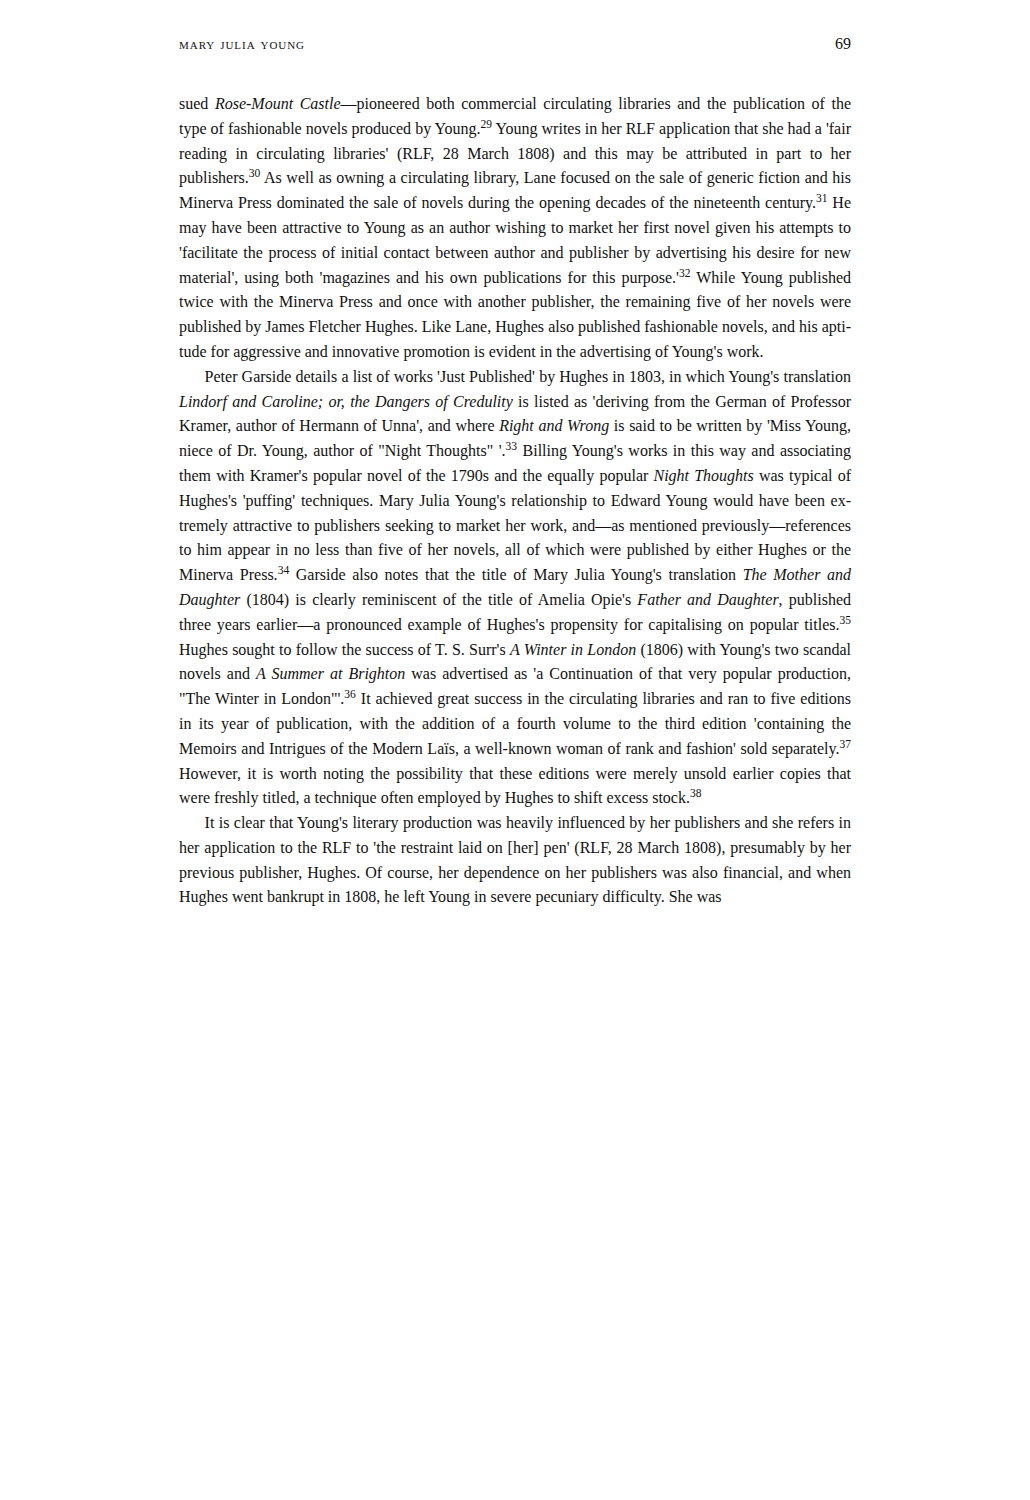mary julia young 69
sued Rose-Mount Castle—pioneered both commercial circulating libraries and the publication of the type of fashionable novels produced by Young.29 Young writes in her RLF application that she had a 'fair reading in circulating libraries' (RLF, 28 March 1808) and this may be attributed in part to her publishers.30 As well as owning a circulating library, Lane focused on the sale of generic fiction and his Minerva Press dominated the sale of novels during the opening decades of the nineteenth century.31 He may have been attractive to Young as an author wishing to market her first novel given his attempts to 'facilitate the process of initial contact between author and publisher by advertising his desire for new material', using both 'magazines and his own publications for this purpose.'32 While Young published twice with the Minerva Press and once with another publisher, the remaining five of her novels were published by James Fletcher Hughes. Like Lane, Hughes also published fashionable novels, and his aptitude for aggressive and innovative promotion is evident in the advertising of Young's work.
Peter Garside details a list of works 'Just Published' by Hughes in 1803, in which Young's translation Lindorf and Caroline; or, the Dangers of Credulity is listed as 'deriving from the German of Professor Kramer, author of Hermann of Unna', and where Right and Wrong is said to be written by 'Miss Young, niece of Dr. Young, author of "Night Thoughts" '.33 Billing Young's works in this way and associating them with Kramer's popular novel of the 1790s and the equally popular Night Thoughts was typical of Hughes's 'puffing' techniques. Mary Julia Young's relationship to Edward Young would have been extremely attractive to publishers seeking to market her work, and—as mentioned previously—references to him appear in no less than five of her novels, all of which were published by either Hughes or the Minerva Press.34 Garside also notes that the title of Mary Julia Young's translation The Mother and Daughter (1804) is clearly reminiscent of the title of Amelia Opie's Father and Daughter, published three years earlier—a pronounced example of Hughes's propensity for capitalising on popular titles.35 Hughes sought to follow the success of T. S. Surr's A Winter in London (1806) with Young's two scandal novels and A Summer at Brighton was advertised as 'a Continuation of that very popular production, "The Winter in London"'.36 It achieved great success in the circulating libraries and ran to five editions in its year of publication, with the addition of a fourth volume to the third edition 'containing the Memoirs and Intrigues of the Modern Laïs, a well-known woman of rank and fashion' sold separately.37 However, it is worth noting the possibility that these editions were merely unsold earlier copies that were freshly titled, a technique often employed by Hughes to shift excess stock.38
It is clear that Young's literary production was heavily influenced by her publishers and she refers in her application to the RLF to 'the restraint laid on [her] pen' (RLF, 28 March 1808), presumably by her previous publisher, Hughes. Of course, her dependence on her publishers was also financial, and when Hughes went bankrupt in 1808, he left Young in severe pecuniary difficulty. She was